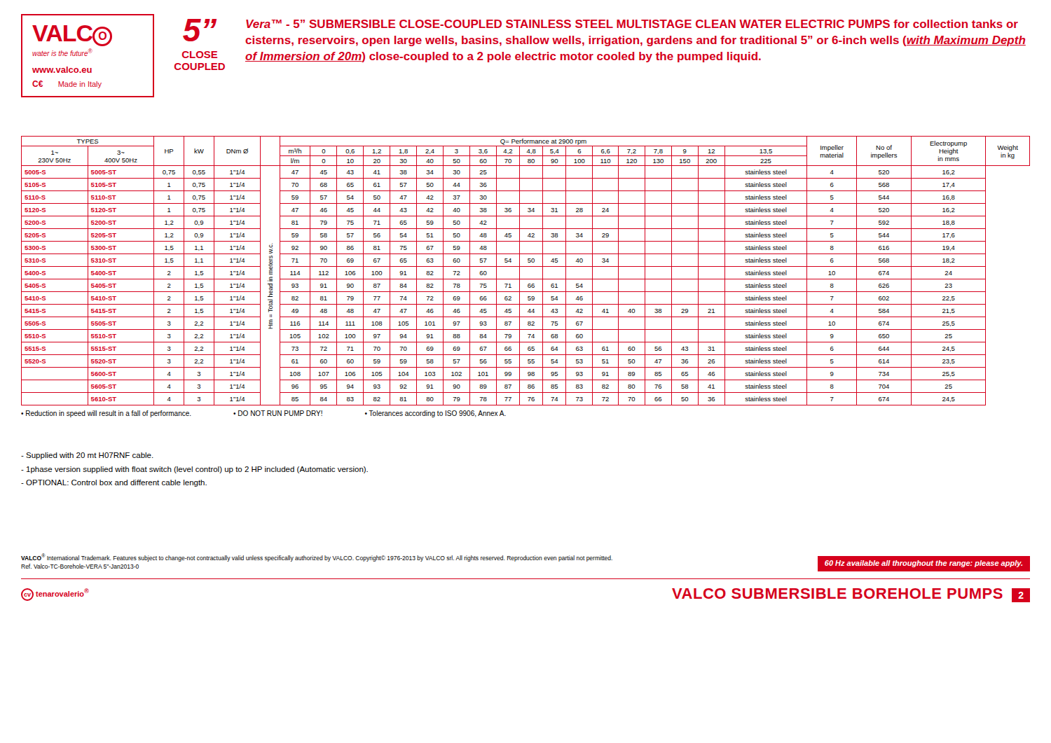VALCO
water is the future®
www.valco.eu
C€ Made in Italy
5”
CLOSE
COUPLED
Vera™ - 5” SUBMERSIBLE CLOSE-COUPLED STAINLESS STEEL MULTISTAGE CLEAN WATER ELECTRIC PUMPS for collection tanks or cisterns, reservoirs, open large wells, basins, shallow wells, irrigation, gardens and for traditional 5” or 6-inch wells (with Maximum Depth of Immersion of 20m) close-coupled to a 2 pole electric motor cooled by the pumped liquid.
| TYPES | HP | kW | DNm Ø | | Q= Performance at 2900 rpm | Impeller material | No of impellers | Electropump Height in mms | Weight in kg |
| --- | --- | --- | --- | --- | --- | --- | --- | --- | --- |
| 1~ 230V 50Hz | 3~ 400V 50Hz | m³/h | 0 | 0,6 | 1,2 | 1,8 | 2,4 | 3 | 3,6 | 4,2 | 4,8 | 5,4 | 6 | 6,6 | 7,2 | 7,8 | 9 | 12 | 13,5 |
| l/m | 0 | 10 | 20 | 30 | 40 | 50 | 60 | 70 | 80 | 90 | 100 | 110 | 120 | 130 | 150 | 200 | 225 |
| 5005-S | 5005-ST | 0,75 | 0,55 | 1"1/4 | Hm = Total head in meters w.c. | 47 | 45 | 43 | 41 | 38 | 34 | 30 | 25 | | | | | | | | | | stainless steel | 4 | 520 | 16,2 |
| 5105-S | 5105-ST | 1 | 0,75 | 1"1/4 | 70 | 68 | 65 | 61 | 57 | 50 | 44 | 36 | | | | | | | | | | stainless steel | 6 | 568 | 17,4 |
| 5110-S | 5110-ST | 1 | 0,75 | 1"1/4 | 59 | 57 | 54 | 50 | 47 | 42 | 37 | 30 | | | | | | | | | | stainless steel | 5 | 544 | 16,8 |
| 5120-S | 5120-ST | 1 | 0,75 | 1"1/4 | 47 | 46 | 45 | 44 | 43 | 42 | 40 | 38 | 36 | 34 | 31 | 28 | 24 | | | | | stainless steel | 4 | 520 | 16,2 |
| 5200-S | 5200-ST | 1,2 | 0,9 | 1"1/4 | 81 | 79 | 75 | 71 | 65 | 59 | 50 | 42 | | | | | | | | | | stainless steel | 7 | 592 | 18,8 |
| 5205-S | 5205-ST | 1,2 | 0,9 | 1"1/4 | 59 | 58 | 57 | 56 | 54 | 51 | 50 | 48 | 45 | 42 | 38 | 34 | 29 | | | | | stainless steel | 5 | 544 | 17,6 |
| 5300-S | 5300-ST | 1,5 | 1,1 | 1"1/4 | 92 | 90 | 86 | 81 | 75 | 67 | 59 | 48 | | | | | | | | | | stainless steel | 8 | 616 | 19,4 |
| 5310-S | 5310-ST | 1,5 | 1,1 | 1"1/4 | 71 | 70 | 69 | 67 | 65 | 63 | 60 | 57 | 54 | 50 | 45 | 40 | 34 | | | | | stainless steel | 6 | 568 | 18,2 |
| 5400-S | 5400-ST | 2 | 1,5 | 1"1/4 | 114 | 112 | 106 | 100 | 91 | 82 | 72 | 60 | | | | | | | | | | stainless steel | 10 | 674 | 24 |
| 5405-S | 5405-ST | 2 | 1,5 | 1"1/4 | 93 | 91 | 90 | 87 | 84 | 82 | 78 | 75 | 71 | 66 | 61 | 54 | | | | | | stainless steel | 8 | 626 | 23 |
| 5410-S | 5410-ST | 2 | 1,5 | 1"1/4 | 82 | 81 | 79 | 77 | 74 | 72 | 69 | 66 | 62 | 59 | 54 | 46 | | | | | | stainless steel | 7 | 602 | 22,5 |
| 5415-S | 5415-ST | 2 | 1,5 | 1"1/4 | 49 | 48 | 48 | 47 | 47 | 46 | 46 | 45 | 45 | 44 | 43 | 42 | 41 | 40 | 38 | 29 | 21 | stainless steel | 4 | 584 | 21,5 |
| 5505-S | 5505-ST | 3 | 2,2 | 1"1/4 | 116 | 114 | 111 | 108 | 105 | 101 | 97 | 93 | 87 | 82 | 75 | 67 | | | | | | stainless steel | 10 | 674 | 25,5 |
| 5510-S | 5510-ST | 3 | 2,2 | 1"1/4 | 105 | 102 | 100 | 97 | 94 | 91 | 88 | 84 | 79 | 74 | 68 | 60 | | | | | | stainless steel | 9 | 650 | 25 |
| 5515-S | 5515-ST | 3 | 2,2 | 1"1/4 | 73 | 72 | 71 | 70 | 70 | 69 | 69 | 67 | 66 | 65 | 64 | 63 | 61 | 60 | 56 | 43 | 31 | stainless steel | 6 | 644 | 24,5 |
| 5520-S | 5520-ST | 3 | 2,2 | 1"1/4 | 61 | 60 | 60 | 59 | 59 | 58 | 57 | 56 | 55 | 55 | 54 | 53 | 51 | 50 | 47 | 36 | 26 | stainless steel | 5 | 614 | 23,5 |
| | 5600-ST | 4 | 3 | 1"1/4 | 108 | 107 | 106 | 105 | 104 | 103 | 102 | 101 | 99 | 98 | 95 | 93 | 91 | 89 | 85 | 65 | 46 | stainless steel | 9 | 734 | 25,5 |
| | 5605-ST | 4 | 3 | 1"1/4 | 96 | 95 | 94 | 93 | 92 | 91 | 90 | 89 | 87 | 86 | 85 | 83 | 82 | 80 | 76 | 58 | 41 | stainless steel | 8 | 704 | 25 |
| | 5610-ST | 4 | 3 | 1"1/4 | 85 | 84 | 83 | 82 | 81 | 80 | 79 | 78 | 77 | 76 | 74 | 73 | 72 | 70 | 66 | 50 | 36 | stainless steel | 7 | 674 | 24,5 |
• Reduction in speed will result in a fall of performance. • DO NOT RUN PUMP DRY! • Tolerances according to ISO 9906, Annex A.
- Supplied with 20 mt H07RNF cable.
- 1phase version supplied with float switch (level control) up to 2 HP included (Automatic version).
- OPTIONAL: Control box and different cable length.
VALCO® International Trademark. Features subject to change-not contractually valid unless specifically authorized by VALCO. Copyright© 1976-2013 by VALCO srl. All rights reserved. Reproduction even partial not permitted.
Ref. Valco-TC-Borehole-VERA 5"-Jan2013-0
60 Hz available all throughout the range: please apply.
cvtenarovalerio®
VALCO SUBMERSIBLE BOREHOLE PUMPS 2